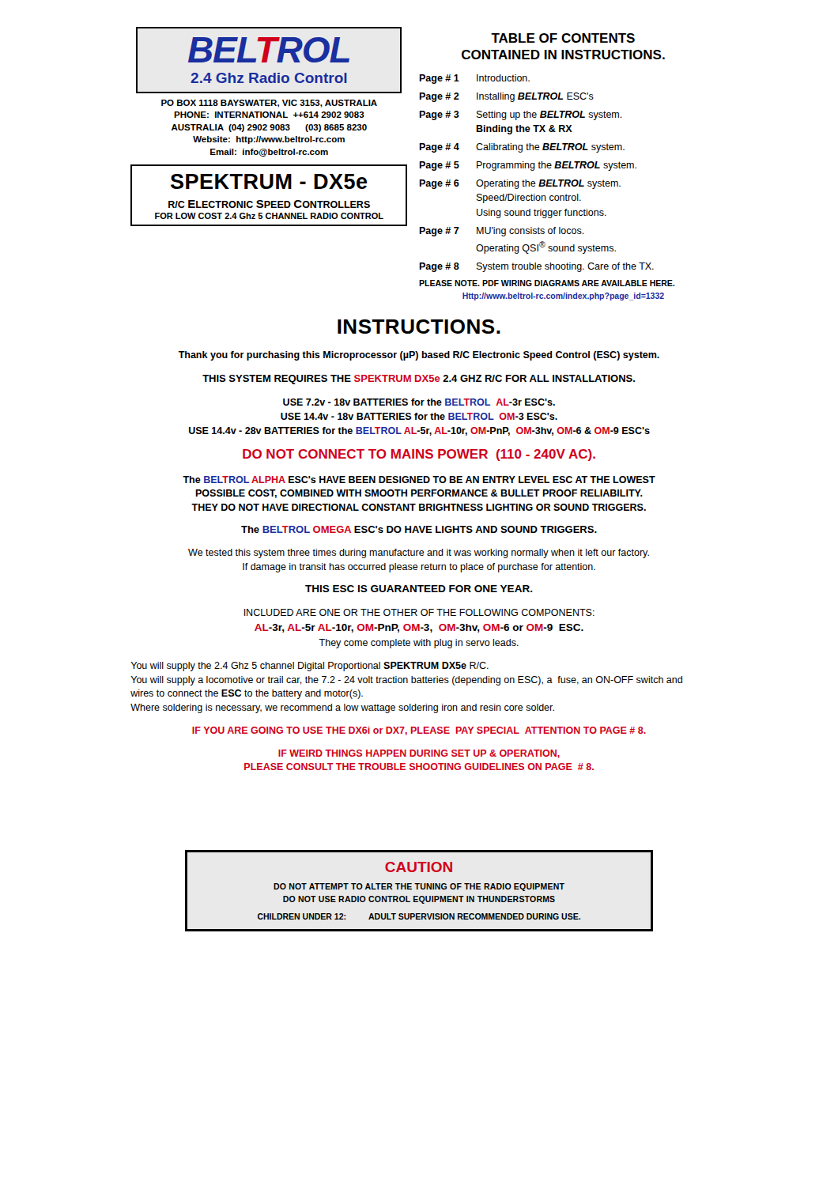BEL TROL
2.4 Ghz Radio Control
PO BOX 1118 BAYSWATER, VIC 3153, AUSTRALIA
PHONE: INTERNATIONAL ++614 2902 9083
AUSTRALIA (04) 2902 9083 (03) 8685 8230
Website: http://www.beltrol-rc.com
Email: info@beltrol-rc.com
SPEKTRUM - DX5e
R/C ELECTRONIC SPEED CONTROLLERS
FOR LOW COST 2.4 Ghz 5 CHANNEL RADIO CONTROL
TABLE OF CONTENTS
CONTAINED IN INSTRUCTIONS.
Page # 1
Introduction.
Page # 2
Installing BELTROL ESC's
Page # 3
Setting up the BELTROL system.
Binding the TX & RX
Page # 4
Calibrating the BELTROL system.
Page # 5
Programming the BELTROL system.
Page # 6
Operating the BELTROL system.
Speed/Direction control.
Using sound trigger functions.
Page # 7
MU'ing consists of locos.
Operating QSI® sound systems.
Page # 8
System trouble shooting. Care of the TX.
PLEASE NOTE. PDF WIRING DIAGRAMS ARE AVAILABLE HERE.
Http://www.beltrol-rc.com/index.php?page_id=1332
INSTRUCTIONS.
Thank you for purchasing this Microprocessor (µP) based R/C Electronic Speed Control (ESC) system.
THIS SYSTEM REQUIRES THE SPEKTRUM DX5e 2.4 GHZ R/C FOR ALL INSTALLATIONS.
USE 7.2v - 18v BATTERIES for the BEL TROL AL-3r ESC's.
USE 14.4v - 18v BATTERIES for the BEL TROL OM-3 ESC's.
USE 14.4v - 28v BATTERIES for the BEL TROL AL-5r, AL-10r, OM-PnP, OM-3hv, OM-6 & OM-9 ESC's
DO NOT CONNECT TO MAINS POWER (110 - 240V AC).
The BEL TROL ALPHA ESC's HAVE BEEN DESIGNED TO BE AN ENTRY LEVEL ESC AT THE LOWEST
POSSIBLE COST, COMBINED WITH SMOOTH PERFORMANCE & BULLET PROOF RELIABILITY.
THEY DO NOT HAVE DIRECTIONAL CONSTANT BRIGHTNESS LIGHTING OR SOUND TRIGGERS.
The BEL TROL OMEGA ESC's DO HAVE LIGHTS AND SOUND TRIGGERS.
We tested this system three times during manufacture and it was working normally when it left our factory.
If damage in transit has occurred please return to place of purchase for attention.
THIS ESC IS GUARANTEED FOR ONE YEAR.
INCLUDED ARE ONE OR THE OTHER OF THE FOLLOWING COMPONENTS:
AL-3r, AL-5r AL-10r, OM-PnP, OM-3, OM-3hv, OM-6 or OM-9 ESC.
They come complete with plug in servo leads.
You will supply the 2.4 Ghz 5 channel Digital Proportional SPEKTRUM DX5e R/C.
You will supply a locomotive or trail car, the 7.2 - 24 volt traction batteries (depending on ESC), a fuse, an ON-OFF switch and wires to connect the ESC to the battery and motor(s).
Where soldering is necessary, we recommend a low wattage soldering iron and resin core solder.
IF YOU ARE GOING TO USE THE DX6i or DX7, PLEASE PAY SPECIAL ATTENTION TO PAGE # 8.
IF WEIRD THINGS HAPPEN DURING SET UP & OPERATION,
PLEASE CONSULT THE TROUBLE SHOOTING GUIDELINES ON PAGE # 8.
CAUTION
DO NOT ATTEMPT TO ALTER THE TUNING OF THE RADIO EQUIPMENT
DO NOT USE RADIO CONTROL EQUIPMENT IN THUNDERSTORMS
CHILDREN UNDER 12: ADULT SUPERVISION RECOMMENDED DURING USE.